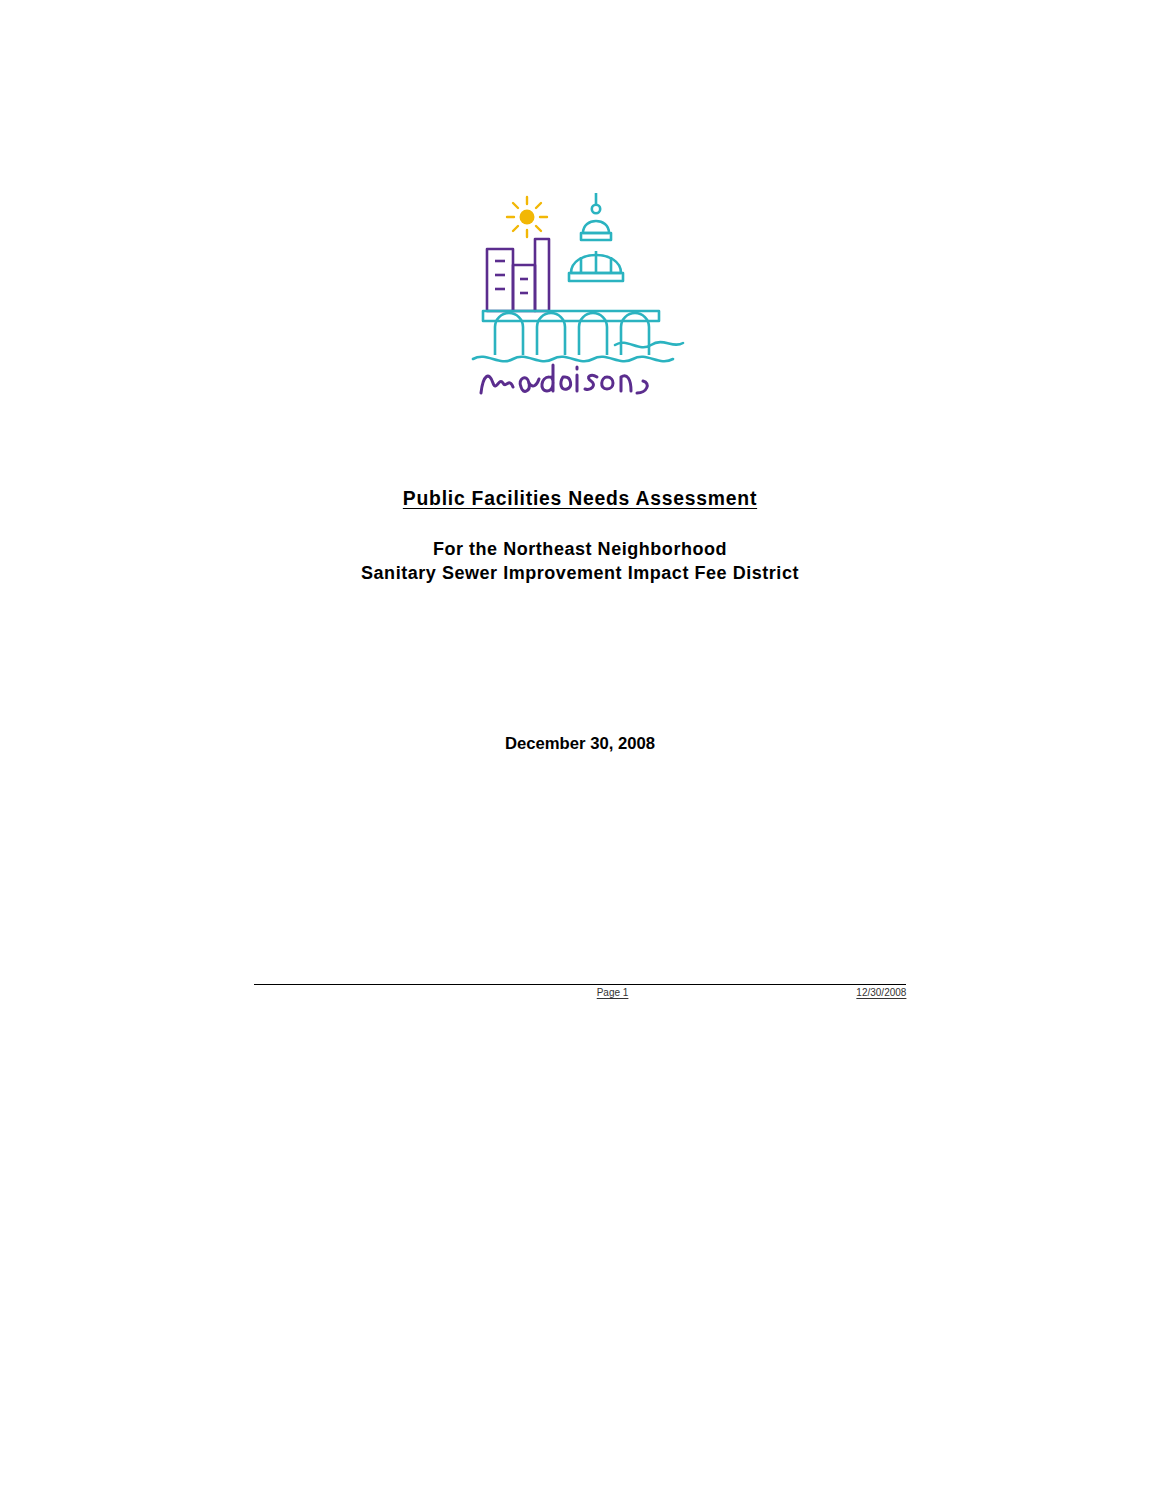Public Facilities Needs Assessment
For the Northeast Neighborhood
Sanitary Sewer Improvement Impact Fee District
December 30, 2008
Page 1 12/30/2008